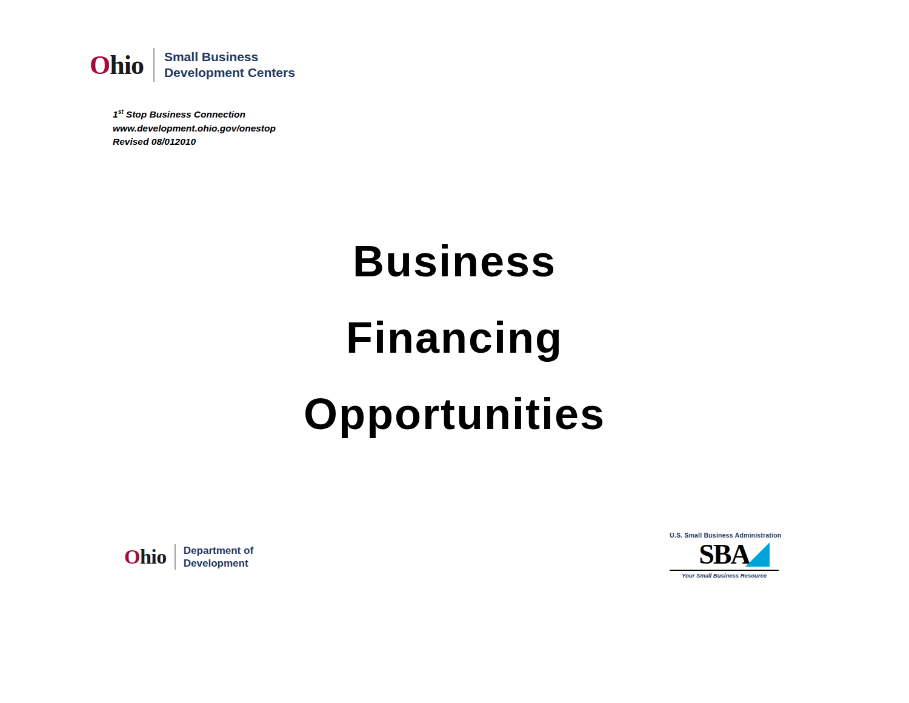Ohio Small Business
Development Centers
1st Stop Business Connection
www.development.ohio.gov/onestop
Revised 08/012010
Business
Financing
Opportunities
Ohio Department of
Development
U.S. Small Business Administration
SBA
Your Small Business Resource